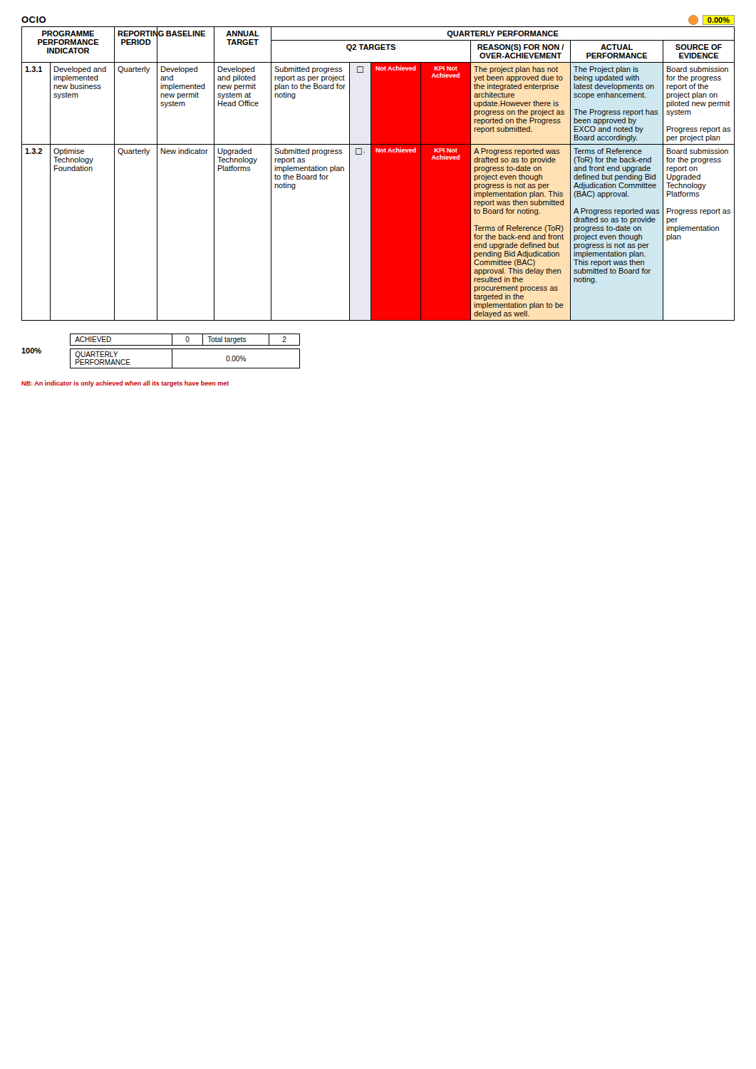OCIO 0.00%
| PROGRAMME PERFORMANCE INDICATOR | REPORTING PERIOD | BASELINE | ANNUAL TARGET | QUARTERLY PERFORMANCE |
| --- | --- | --- | --- | --- |
| Q2 TARGETS | REASON(S) FOR NON / OVER-ACHIEVEMENT | ACTUAL PERFORMANCE | SOURCE OF EVIDENCE |
| 1.3.1 | Developed and implemented new business system | Quarterly | Developed and implemented new permit system | Developed and piloted new permit system at Head Office | Submitted progress report as per project plan to the Board for noting | ☐ | Not Achieved | KPI Not Achieved | The project plan has not yet been approved due to the integrated enterprise architecture update.However there is progress on the project as reported on the Progress report submitted. | The Project plan is being updated with latest developments on scope enhancement. The Progress report has been approved by EXCO and noted by Board accordingly. | Board submission for the progress report of the project plan on piloted new permit system Progress report as per project plan |
| 1.3.2 | Optimise Technology Foundation | Quarterly | New indicator | Upgraded Technology Platforms | Submitted progress report as implementation plan to the Board for noting | ☐ · | Not Achieved | KPI Not Achieved | A Progress reported was drafted so as to provide progress to-date on project even though progress is not as per implementation plan. This report was then submitted to Board for noting. Terms of Reference (ToR) for the back-end and front end upgrade defined but pending Bid Adjudication Committee (BAC) approval. This delay then resulted in the procurement process as targeted in the implementation plan to be delayed as well. | Terms of Reference (ToR) for the back-end and front end upgrade defined but pending Bid Adjudication Committee (BAC) approval. A Progress reported was drafted so as to provide progress to-date on project even though progress is not as per implementation plan. This report was then submitted to Board for noting. | Board submission for the progress report on Upgraded Technology Platforms Progress report as per implementation plan |
100%
| ACHIEVED | 0 | Total targets | 2 |
| QUARTERLY PERFORMANCE | 0.00% |
NB: An indicator is only achieved when all its targets have been met